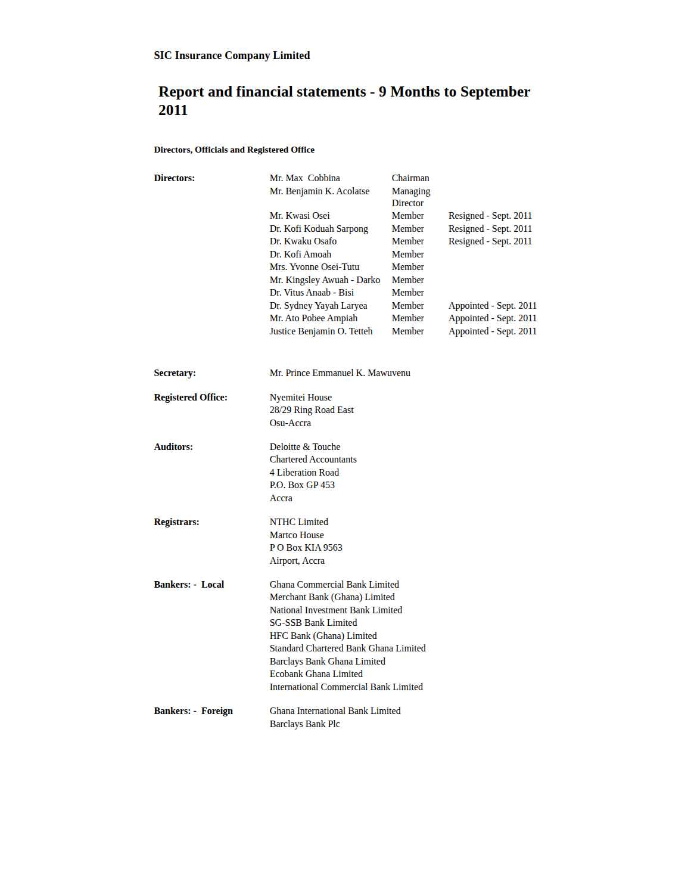SIC Insurance Company Limited
Report and financial statements - 9 Months to September 2011
Directors, Officials and Registered Office
| Directors: | Mr. Max Cobbina | Chairman | |
| | Mr. Benjamin K. Acolatse | Managing Director | |
| | Mr. Kwasi Osei | Member | Resigned - Sept. 2011 |
| | Dr. Kofi Koduah Sarpong | Member | Resigned - Sept. 2011 |
| | Dr. Kwaku Osafo | Member | Resigned - Sept. 2011 |
| | Dr. Kofi Amoah | Member | |
| | Mrs. Yvonne Osei-Tutu | Member | |
| | Mr. Kingsley Awuah - Darko | Member | |
| | Dr. Vitus Anaab - Bisi | Member | |
| | Dr. Sydney Yayah Laryea | Member | Appointed - Sept. 2011 |
| | Mr. Ato Pobee Ampiah | Member | Appointed - Sept. 2011 |
| | Justice Benjamin O. Tetteh | Member | Appointed - Sept. 2011 |
| Secretary: | Mr. Prince Emmanuel K. Mawuvenu |
| Registered Office: | Nyemitei House |
| | 28/29 Ring Road East |
| | Osu-Accra |
| Auditors: | Deloitte & Touche |
| | Chartered Accountants |
| | 4 Liberation Road |
| | P.O. Box GP 453 |
| | Accra |
| Registrars: | NTHC Limited |
| | Martco House |
| | P O Box KIA 9563 |
| | Airport, Accra |
| Bankers: - Local | Ghana Commercial Bank Limited |
| | Merchant Bank (Ghana) Limited |
| | National Investment Bank Limited |
| | SG-SSB Bank Limited |
| | HFC Bank (Ghana) Limited |
| | Standard Chartered Bank Ghana Limited |
| | Barclays Bank Ghana Limited |
| | Ecobank Ghana Limited |
| | International Commercial Bank Limited |
| Bankers: - Foreign | Ghana International Bank Limited |
| | Barclays Bank Plc |